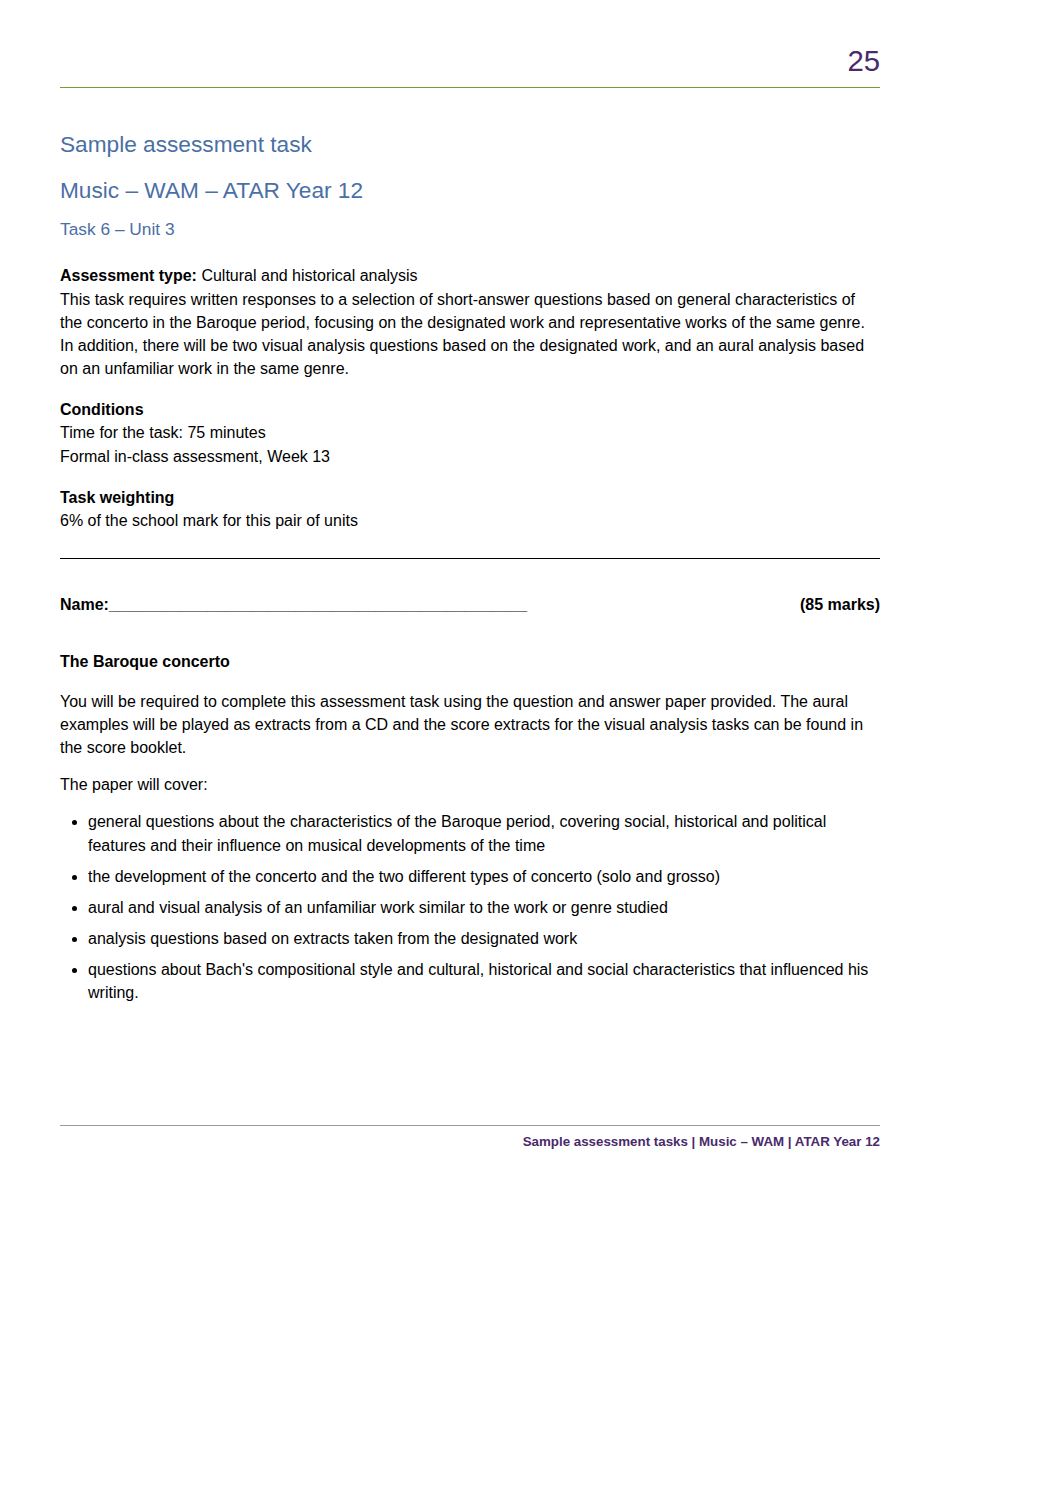25
Sample assessment task
Music – WAM – ATAR Year 12
Task 6 – Unit 3
Assessment type: Cultural and historical analysis
This task requires written responses to a selection of short-answer questions based on general characteristics of the concerto in the Baroque period, focusing on the designated work and representative works of the same genre. In addition, there will be two visual analysis questions based on the designated work, and an aural analysis based on an unfamiliar work in the same genre.
Conditions
Time for the task: 75 minutes
Formal in-class assessment, Week 13
Task weighting
6% of the school mark for this pair of units
Name:_______________________________________________ (85 marks)
The Baroque concerto
You will be required to complete this assessment task using the question and answer paper provided. The aural examples will be played as extracts from a CD and the score extracts for the visual analysis tasks can be found in the score booklet.
The paper will cover:
general questions about the characteristics of the Baroque period, covering social, historical and political features and their influence on musical developments of the time
the development of the concerto and the two different types of concerto (solo and grosso)
aural and visual analysis of an unfamiliar work similar to the work or genre studied
analysis questions based on extracts taken from the designated work
questions about Bach's compositional style and cultural, historical and social characteristics that influenced his writing.
Sample assessment tasks | Music – WAM | ATAR Year 12